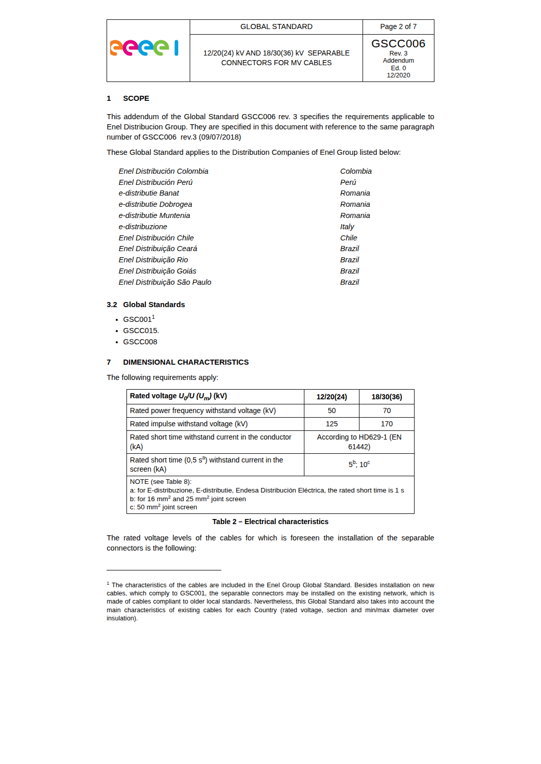| | GLOBAL STANDARD | Page 2 of 7 |
| 12/20(24) kV AND 18/30(36) kV SEPARABLE CONNECTORS FOR MV CABLES | GSCC006 Rev. 3 Addendum Ed. 0 12/2020 |
1 SCOPE
This addendum of the Global Standard GSCC006 rev. 3 specifies the requirements applicable to Enel Distribucion Group. They are specified in this document with reference to the same paragraph number of GSCC006 rev.3 (09/07/2018)
These Global Standard applies to the Distribution Companies of Enel Group listed below:
| Enel Distribución Colombia | Colombia |
| Enel Distribución Perú | Perú |
| e-distributie Banat | Romania |
| e-distributie Dobrogea | Romania |
| e-distributie Muntenia | Romania |
| e-distribuzione | Italy |
| Enel Distribución Chile | Chile |
| Enel Distribuição Ceará | Brazil |
| Enel Distribuição Rio | Brazil |
| Enel Distribuição Goiás | Brazil |
| Enel Distribuição São Paulo | Brazil |
3.2 Global Standards
GSC0011
GSCC015.
GSCC008
7 DIMENSIONAL CHARACTERISTICS
The following requirements apply:
| Rated voltage U 0 /U (U m ) (kV) | 12/20(24) | 18/30(36) |
| --- | --- | --- |
| Rated power frequency withstand voltage (kV) | 50 | 70 |
| Rated impulse withstand voltage (kV) | 125 | 170 |
| Rated short time withstand current in the conductor (kA) | According to HD629-1 (EN 61442) |
| Rated short time (0,5 s a ) withstand current in the screen (kA) | 5 b ; 10 c |
| NOTE (see Table 8): a: for E-distribuzione, E-distributie, Endesa Distribución Eléctrica, the rated short time is 1 s b: for 16 mm 2 and 25 mm 2 joint screen c: 50 mm 2 joint screen |
Table 2 – Electrical characteristics
The rated voltage levels of the cables for which is foreseen the installation of the separable connectors is the following:
1 The characteristics of the cables are included in the Enel Group Global Standard. Besides installation on new cables, which comply to GSC001, the separable connectors may be installed on the existing network, which is made of cables compliant to older local standards. Nevertheless, this Global Standard also takes into account the main characteristics of existing cables for each Country (rated voltage, section and min/max diameter over insulation).